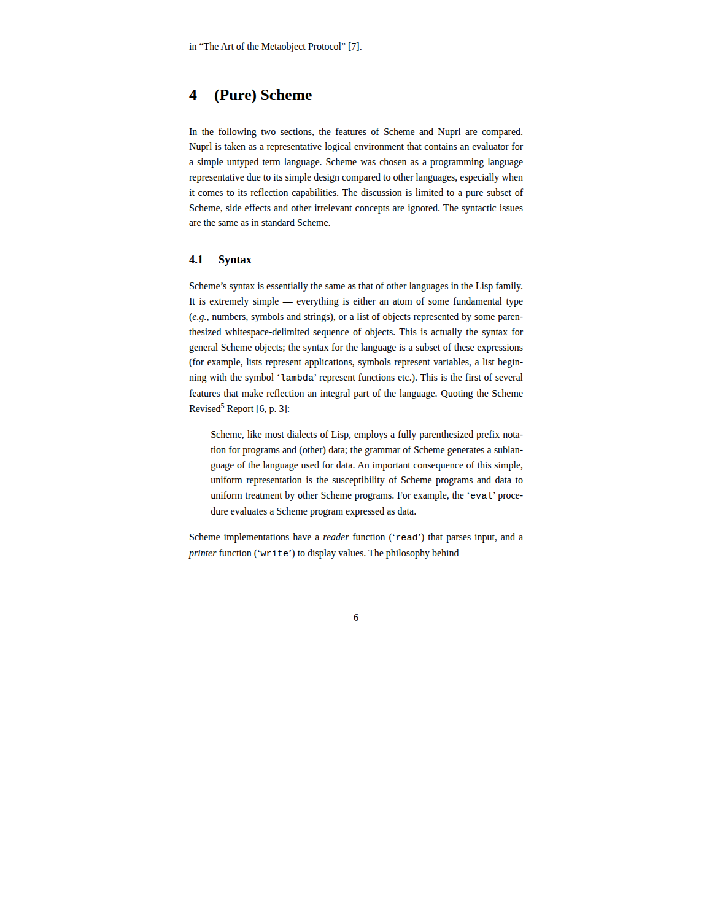in “The Art of the Metaobject Protocol” [7].
4(Pure) Scheme
In the following two sections, the features of Scheme and Nuprl are compared. Nuprl is taken as a representative logical environment that contains an evaluator for a simple untyped term language. Scheme was chosen as a programming language representative due to its simple design compared to other languages, especially when it comes to its reflection capabilities. The discussion is limited to a pure subset of Scheme, side effects and other irrelevant concepts are ignored. The syntactic issues are the same as in standard Scheme.
4.1 Syntax
Scheme’s syntax is essentially the same as that of other languages in the Lisp family. It is extremely simple — everything is either an atom of some fundamental type (e.g., numbers, symbols and strings), or a list of objects represented by some parenthesized whitespace-delimited sequence of objects. This is actually the syntax for general Scheme objects; the syntax for the language is a subset of these expressions (for example, lists represent applications, symbols represent variables, a list beginning with the symbol ‘lambda’ represent functions etc.). This is the first of several features that make reflection an integral part of the language. Quoting the Scheme Revised5 Report [6, p. 3]:
Scheme, like most dialects of Lisp, employs a fully parenthesized prefix notation for programs and (other) data; the grammar of Scheme generates a sublanguage of the language used for data. An important consequence of this simple, uniform representation is the susceptibility of Scheme programs and data to uniform treatment by other Scheme programs. For example, the ‘eval’ procedure evaluates a Scheme program expressed as data.
Scheme implementations have a reader function (‘read’) that parses input, and a printer function (‘write’) to display values. The philosophy behind
6